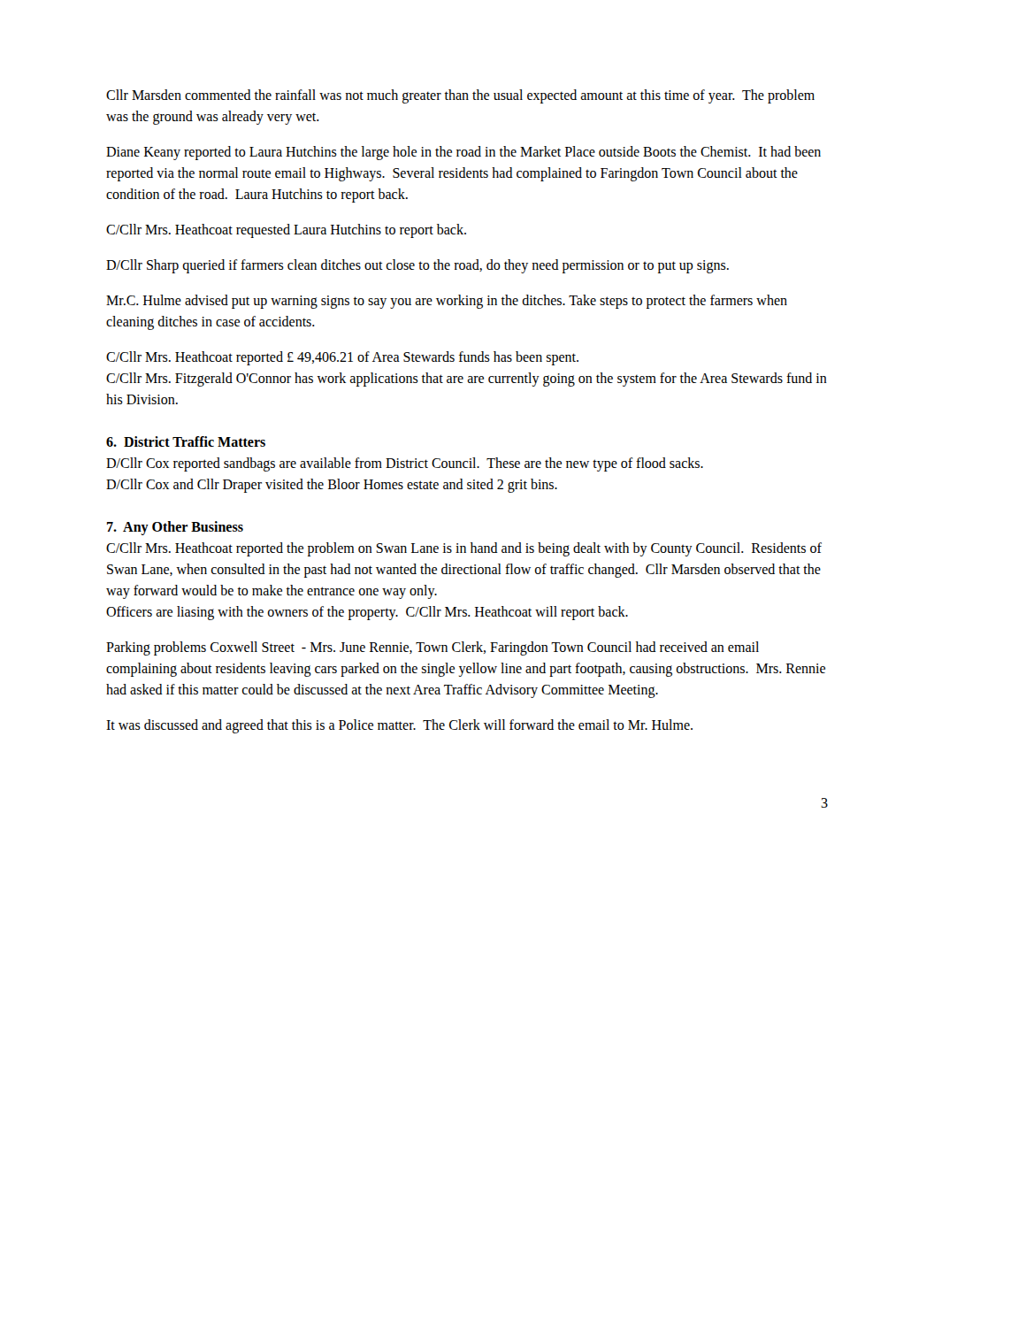Cllr Marsden commented the rainfall was not much greater than the usual expected amount at this time of year. The problem was the ground was already very wet.
Diane Keany reported to Laura Hutchins the large hole in the road in the Market Place outside Boots the Chemist. It had been reported via the normal route email to Highways. Several residents had complained to Faringdon Town Council about the condition of the road. Laura Hutchins to report back.
C/Cllr Mrs. Heathcoat requested Laura Hutchins to report back.
D/Cllr Sharp queried if farmers clean ditches out close to the road, do they need permission or to put up signs.
Mr.C. Hulme advised put up warning signs to say you are working in the ditches. Take steps to protect the farmers when cleaning ditches in case of accidents.
C/Cllr Mrs. Heathcoat reported £ 49,406.21 of Area Stewards funds has been spent.
C/Cllr Mrs. Fitzgerald O'Connor has work applications that are are currently going on the system for the Area Stewards fund in his Division.
6. District Traffic Matters
D/Cllr Cox reported sandbags are available from District Council. These are the new type of flood sacks.
D/Cllr Cox and Cllr Draper visited the Bloor Homes estate and sited 2 grit bins.
7. Any Other Business
C/Cllr Mrs. Heathcoat reported the problem on Swan Lane is in hand and is being dealt with by County Council. Residents of Swan Lane, when consulted in the past had not wanted the directional flow of traffic changed. Cllr Marsden observed that the way forward would be to make the entrance one way only.
Officers are liasing with the owners of the property. C/Cllr Mrs. Heathcoat will report back.
Parking problems Coxwell Street - Mrs. June Rennie, Town Clerk, Faringdon Town Council had received an email complaining about residents leaving cars parked on the single yellow line and part footpath, causing obstructions. Mrs. Rennie had asked if this matter could be discussed at the next Area Traffic Advisory Committee Meeting.
It was discussed and agreed that this is a Police matter. The Clerk will forward the email to Mr. Hulme.
3